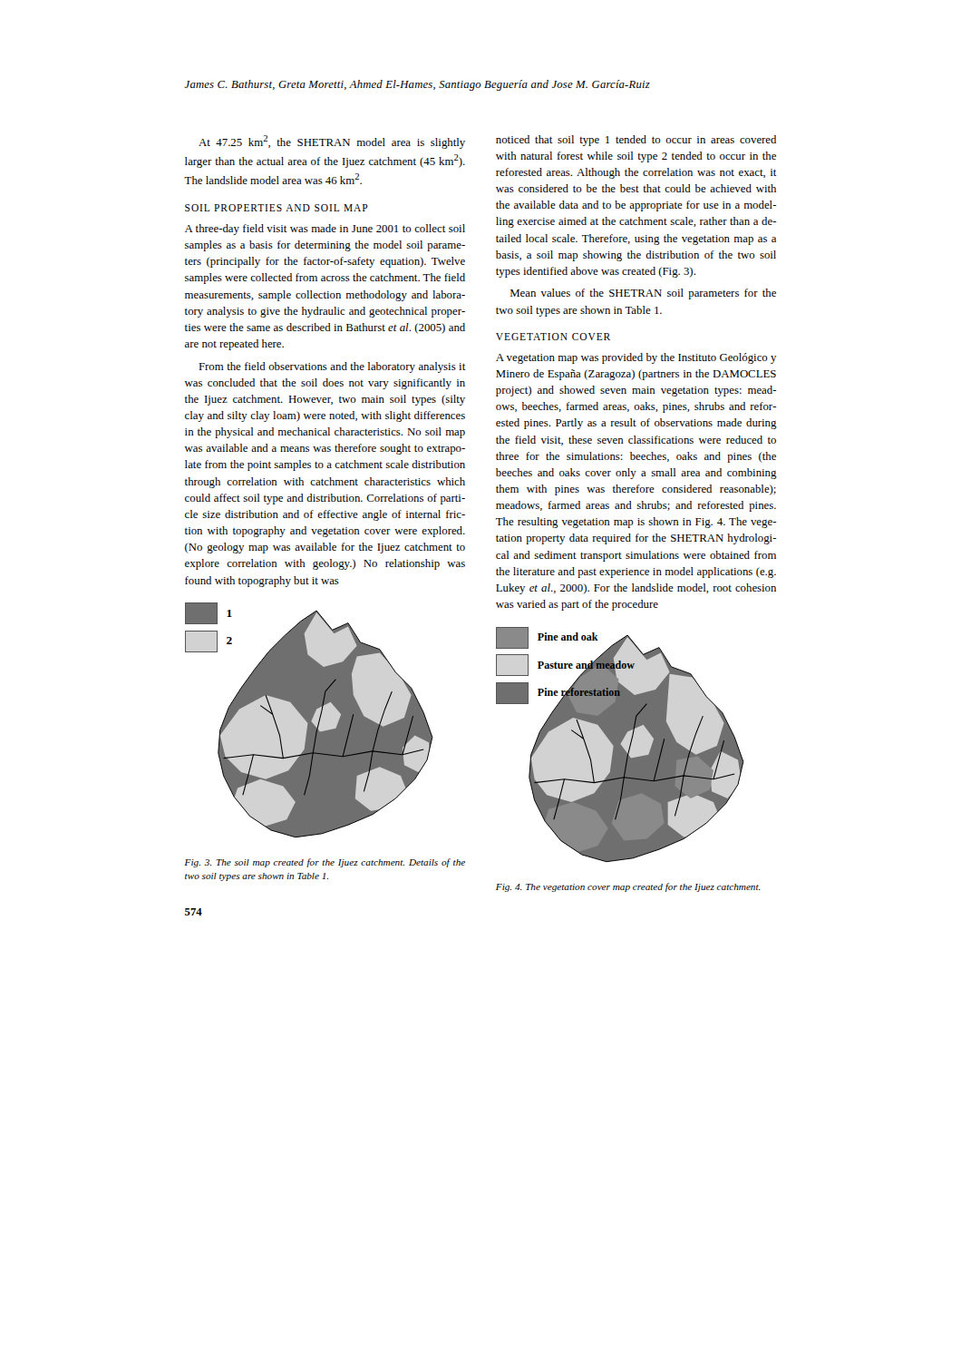James C. Bathurst, Greta Moretti, Ahmed El-Hames, Santiago Beguería and Jose M. García-Ruiz
At 47.25 km2, the SHETRAN model area is slightly larger than the actual area of the Ijuez catchment (45 km2). The landslide model area was 46 km2.
Soil properties and soil map
A three-day field visit was made in June 2001 to collect soil samples as a basis for determining the model soil parameters (principally for the factor-of-safety equation). Twelve samples were collected from across the catchment. The field measurements, sample collection methodology and laboratory analysis to give the hydraulic and geotechnical properties were the same as described in Bathurst et al. (2005) and are not repeated here.
From the field observations and the laboratory analysis it was concluded that the soil does not vary significantly in the Ijuez catchment. However, two main soil types (silty clay and silty clay loam) were noted, with slight differences in the physical and mechanical characteristics. No soil map was available and a means was therefore sought to extrapolate from the point samples to a catchment scale distribution through correlation with catchment characteristics which could affect soil type and distribution. Correlations of particle size distribution and of effective angle of internal friction with topography and vegetation cover were explored. (No geology map was available for the Ijuez catchment to explore correlation with geology.) No relationship was found with topography but it was
1
2
Fig. 3. The soil map created for the Ijuez catchment. Details of the two soil types are shown in Table 1.
noticed that soil type 1 tended to occur in areas covered with natural forest while soil type 2 tended to occur in the reforested areas. Although the correlation was not exact, it was considered to be the best that could be achieved with the available data and to be appropriate for use in a modelling exercise aimed at the catchment scale, rather than a detailed local scale. Therefore, using the vegetation map as a basis, a soil map showing the distribution of the two soil types identified above was created (Fig. 3).
Mean values of the SHETRAN soil parameters for the two soil types are shown in Table 1.
Vegetation cover
A vegetation map was provided by the Instituto Geológico y Minero de España (Zaragoza) (partners in the DAMOCLES project) and showed seven main vegetation types: meadows, beeches, farmed areas, oaks, pines, shrubs and reforested pines. Partly as a result of observations made during the field visit, these seven classifications were reduced to three for the simulations: beeches, oaks and pines (the beeches and oaks cover only a small area and combining them with pines was therefore considered reasonable); meadows, farmed areas and shrubs; and reforested pines. The resulting vegetation map is shown in Fig. 4. The vegetation property data required for the SHETRAN hydrological and sediment transport simulations were obtained from the literature and past experience in model applications (e.g. Lukey et al., 2000). For the landslide model, root cohesion was varied as part of the procedure
Pine and oak
Pasture and meadow
Pine reforestation
Fig. 4. The vegetation cover map created for the Ijuez catchment.
574